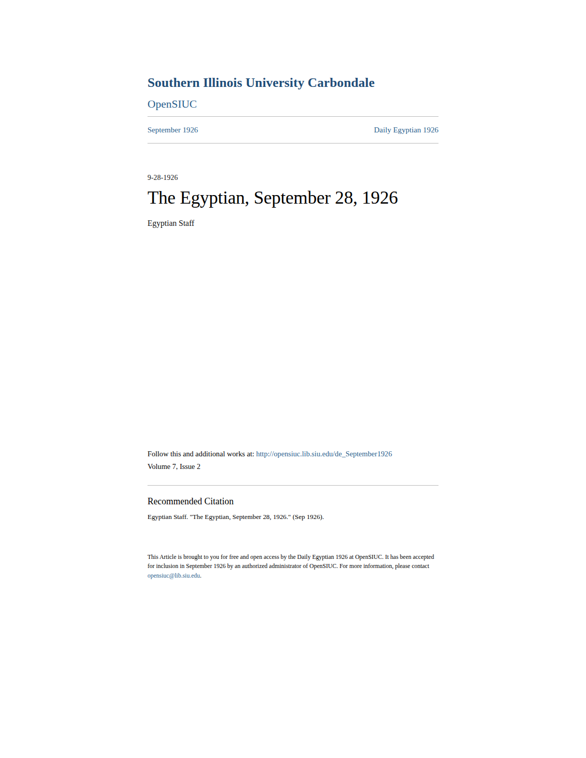Southern Illinois University Carbondale
OpenSIUC
September 1926 Daily Egyptian 1926
9-28-1926
The Egyptian, September 28, 1926
Egyptian Staff
Follow this and additional works at: http://opensiuc.lib.siu.edu/de_September1926
Volume 7, Issue 2
Recommended Citation
Egyptian Staff. "The Egyptian, September 28, 1926." (Sep 1926).
This Article is brought to you for free and open access by the Daily Egyptian 1926 at OpenSIUC. It has been accepted for inclusion in September 1926 by an authorized administrator of OpenSIUC. For more information, please contact opensiuc@lib.siu.edu.